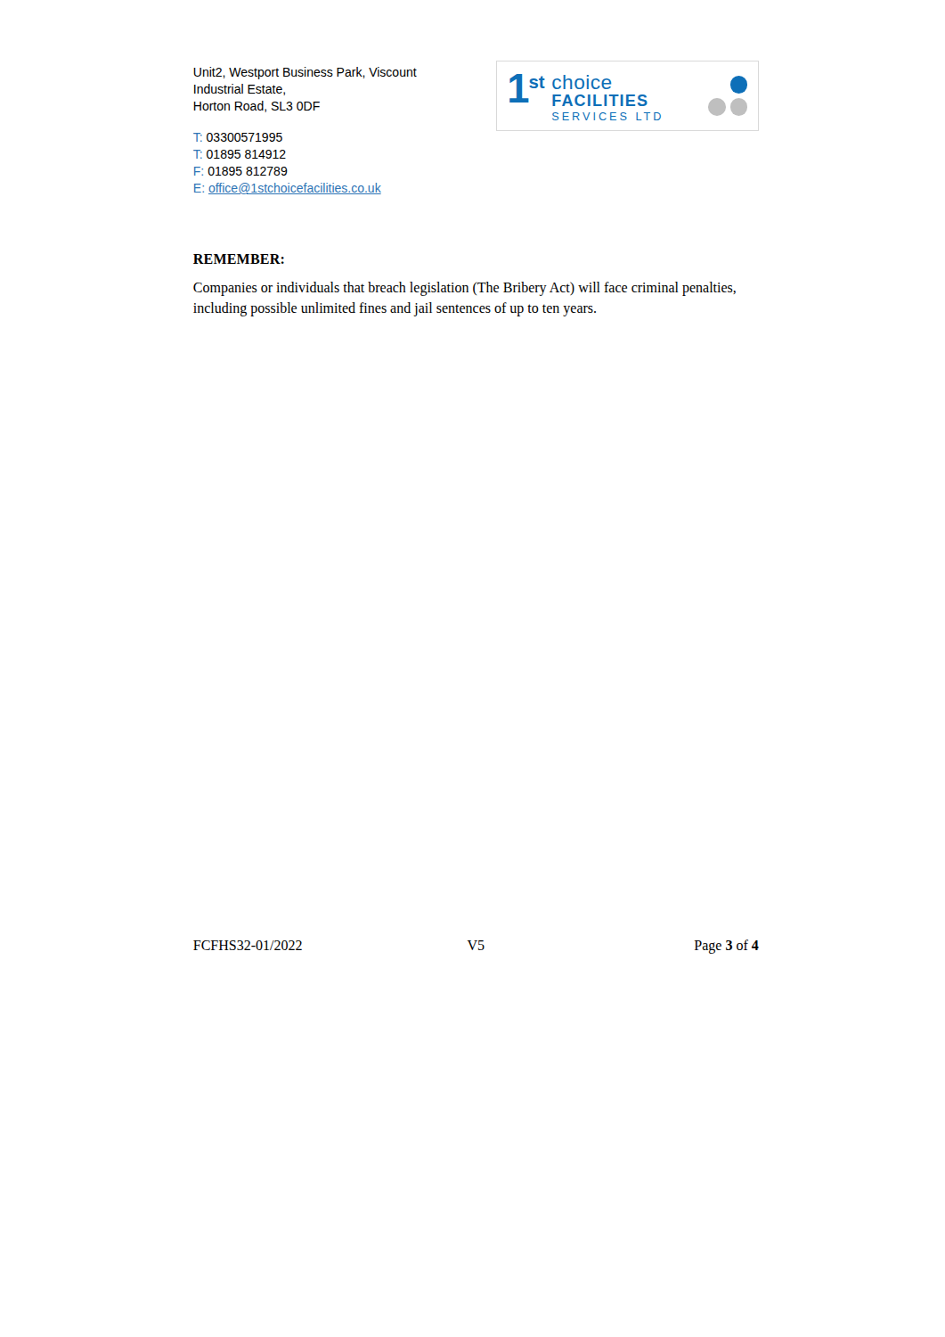Unit2, Westport Business Park, Viscount Industrial Estate,
Horton Road, SL3 0DF
T: 03300571995
T: 01895 814912
F: 01895 812789
E: office@1stchoicefacilities.co.uk
1st choice
FACILITIES
SERVICES LTD
REMEMBER:
Companies or individuals that breach legislation (The Bribery Act) will face criminal penalties, including possible unlimited fines and jail sentences of up to ten years.
FCFHS32-01/2022
V5
Page 3 of 4